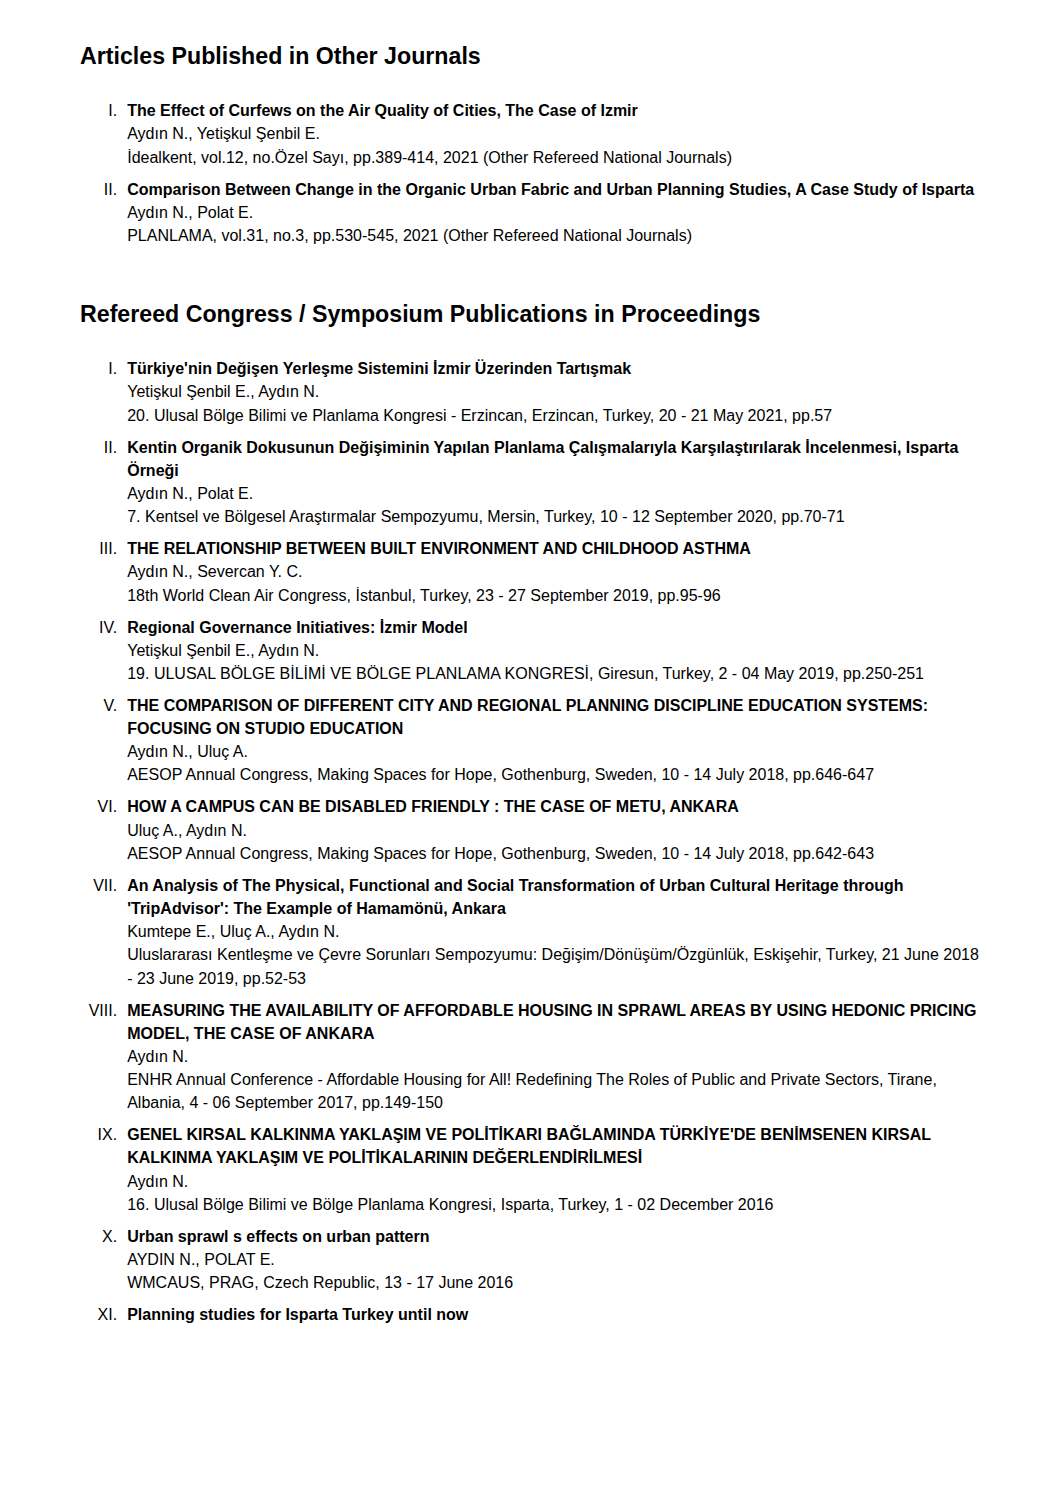Articles Published in Other Journals
The Effect of Curfews on the Air Quality of Cities, The Case of Izmir
Aydın N., Yetişkul Şenbil E.
İdealkent, vol.12, no.Özel Sayı, pp.389-414, 2021 (Other Refereed National Journals)
Comparison Between Change in the Organic Urban Fabric and Urban Planning Studies, A Case Study of Isparta
Aydın N., Polat E.
PLANLAMA, vol.31, no.3, pp.530-545, 2021 (Other Refereed National Journals)
Refereed Congress / Symposium Publications in Proceedings
Türkiye'nin Değişen Yerleşme Sistemini İzmir Üzerinden Tartışmak
Yetişkul Şenbil E., Aydın N.
20. Ulusal Bölge Bilimi ve Planlama Kongresi - Erzincan, Erzincan, Turkey, 20 - 21 May 2021, pp.57
Kentin Organik Dokusunun Değişiminin Yapılan Planlama Çalışmalarıyla Karşılaştırılarak İncelenmesi, Isparta Örneği
Aydın N., Polat E.
7. Kentsel ve Bölgesel Araştırmalar Sempozyumu, Mersin, Turkey, 10 - 12 September 2020, pp.70-71
THE RELATIONSHIP BETWEEN BUILT ENVIRONMENT AND CHILDHOOD ASTHMA
Aydın N., Severcan Y. C.
18th World Clean Air Congress, İstanbul, Turkey, 23 - 27 September 2019, pp.95-96
Regional Governance Initiatives: İzmir Model
Yetişkul Şenbil E., Aydın N.
19. ULUSAL BÖLGE BİLİMİ VE BÖLGE PLANLAMA KONGRESİ, Giresun, Turkey, 2 - 04 May 2019, pp.250-251
THE COMPARISON OF DIFFERENT CITY AND REGIONAL PLANNING DISCIPLINE EDUCATION SYSTEMS: FOCUSING ON STUDIO EDUCATION
Aydın N., Uluç A.
AESOP Annual Congress, Making Spaces for Hope, Gothenburg, Sweden, 10 - 14 July 2018, pp.646-647
HOW A CAMPUS CAN BE DISABLED FRIENDLY : THE CASE OF METU, ANKARA
Uluç A., Aydın N.
AESOP Annual Congress, Making Spaces for Hope, Gothenburg, Sweden, 10 - 14 July 2018, pp.642-643
An Analysis of The Physical, Functional and Social Transformation of Urban Cultural Heritage through 'TripAdvisor': The Example of Hamamönü, Ankara
Kumtepe E., Uluç A., Aydın N.
Uluslararası Kentleşme ve Çevre Sorunları Sempozyumu: Değişim/Dönüşüm/Özgünlük, Eskişehir, Turkey, 21 June 2018 - 23 June 2019, pp.52-53
MEASURING THE AVAILABILITY OF AFFORDABLE HOUSING IN SPRAWL AREAS BY USING HEDONIC PRICING MODEL, THE CASE OF ANKARA
Aydın N.
ENHR Annual Conference - Affordable Housing for All! Redefining The Roles of Public and Private Sectors, Tirane, Albania, 4 - 06 September 2017, pp.149-150
GENEL KIRSAL KALKINMA YAKLAŞIM VE POLİTİKARI BAĞLAMINDA TÜRKİYE'DE BENİMSENEN KIRSAL KALKINMA YAKLAŞIM VE POLİTİKALARININ DEĞERLENDİRİLMESİ
Aydın N.
16. Ulusal Bölge Bilimi ve Bölge Planlama Kongresi, Isparta, Turkey, 1 - 02 December 2016
Urban sprawl s effects on urban pattern
AYDIN N., POLAT E.
WMCAUS, PRAG, Czech Republic, 13 - 17 June 2016
Planning studies for Isparta Turkey until now